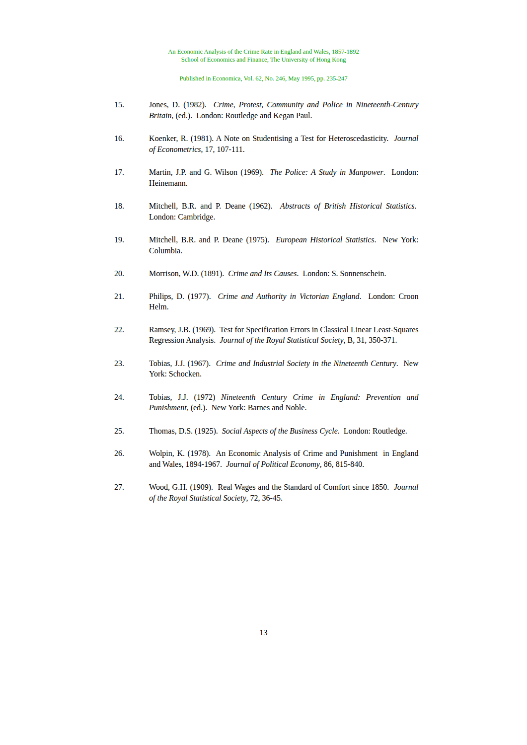An Economic Analysis of the Crime Rate in England and Wales, 1857-1892
School of Economics and Finance, The University of Hong Kong
Published in Economica, Vol. 62, No. 246, May 1995, pp. 235-247
15. Jones, D. (1982). Crime, Protest, Community and Police in Nineteenth-Century Britain, (ed.). London: Routledge and Kegan Paul.
16. Koenker, R. (1981). A Note on Studentising a Test for Heteroscedasticity. Journal of Econometrics, 17, 107-111.
17. Martin, J.P. and G. Wilson (1969). The Police: A Study in Manpower. London: Heinemann.
18. Mitchell, B.R. and P. Deane (1962). Abstracts of British Historical Statistics. London: Cambridge.
19. Mitchell, B.R. and P. Deane (1975). European Historical Statistics. New York: Columbia.
20. Morrison, W.D. (1891). Crime and Its Causes. London: S. Sonnenschein.
21. Philips, D. (1977). Crime and Authority in Victorian England. London: Croon Helm.
22. Ramsey, J.B. (1969). Test for Specification Errors in Classical Linear Least-Squares Regression Analysis. Journal of the Royal Statistical Society, B, 31, 350-371.
23. Tobias, J.J. (1967). Crime and Industrial Society in the Nineteenth Century. New York: Schocken.
24. Tobias, J.J. (1972) Nineteenth Century Crime in England: Prevention and Punishment, (ed.). New York: Barnes and Noble.
25. Thomas, D.S. (1925). Social Aspects of the Business Cycle. London: Routledge.
26. Wolpin, K. (1978). An Economic Analysis of Crime and Punishment in England and Wales, 1894-1967. Journal of Political Economy, 86, 815-840.
27. Wood, G.H. (1909). Real Wages and the Standard of Comfort since 1850. Journal of the Royal Statistical Society, 72, 36-45.
13